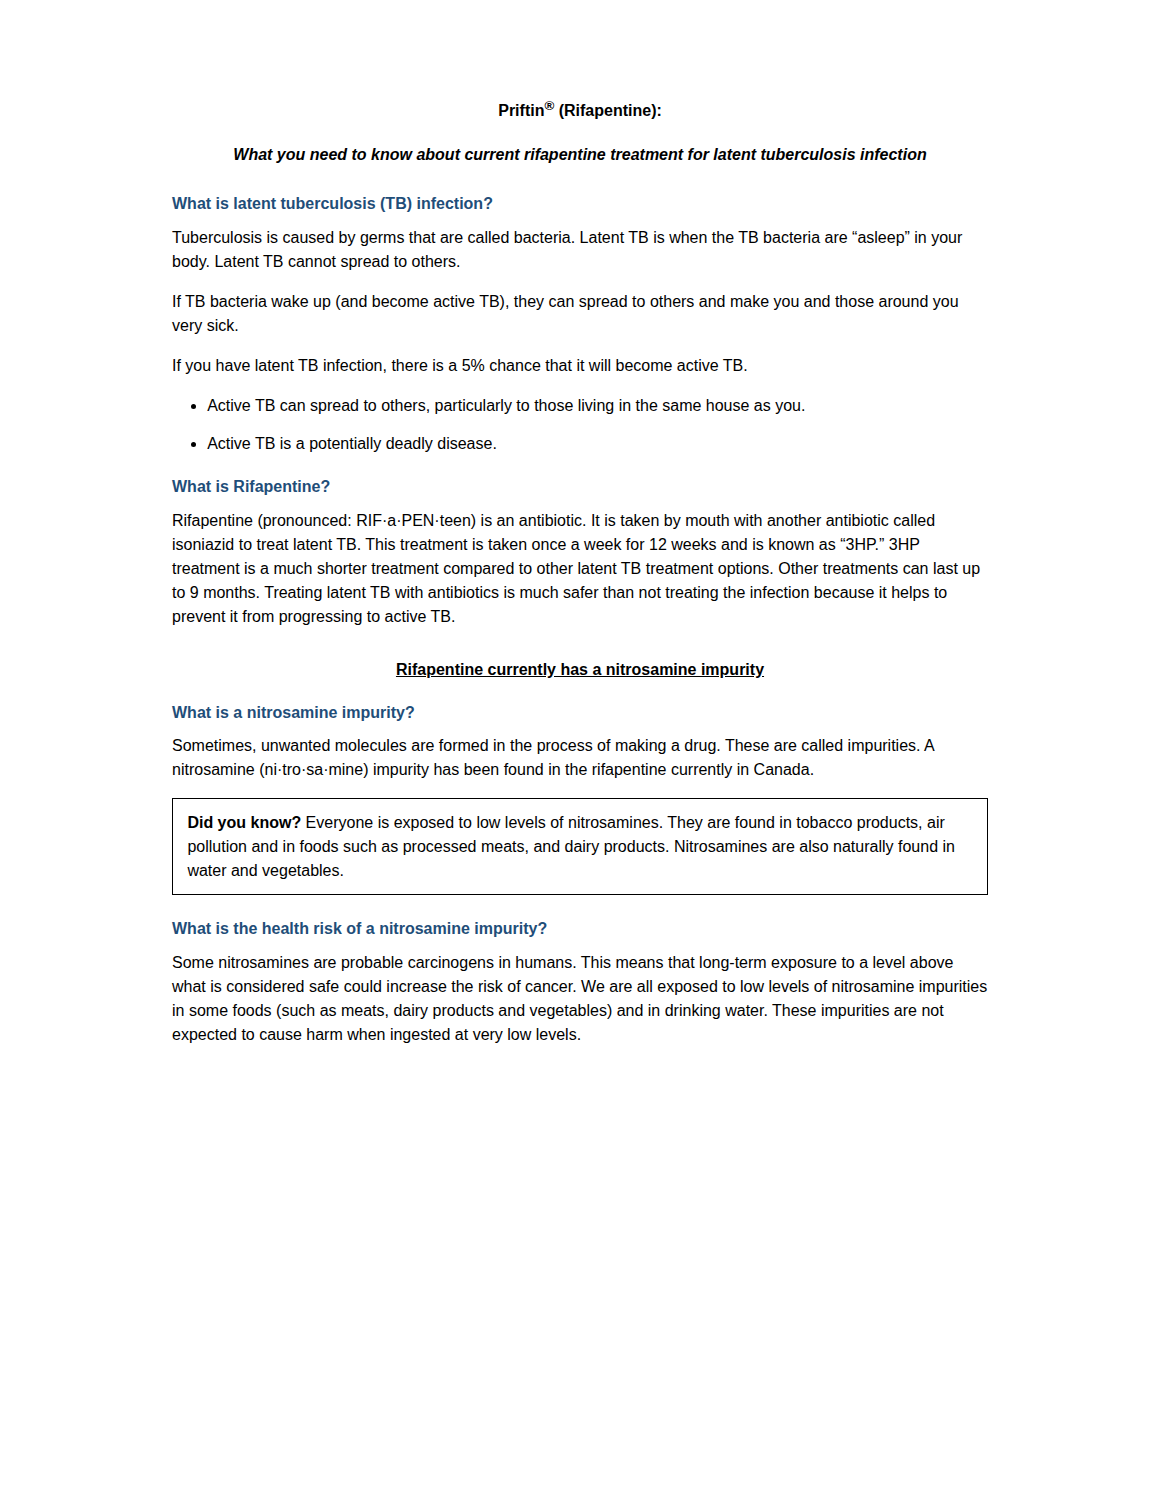Priftin® (Rifapentine):
What you need to know about current rifapentine treatment for latent tuberculosis infection
What is latent tuberculosis (TB) infection?
Tuberculosis is caused by germs that are called bacteria. Latent TB is when the TB bacteria are “asleep” in your body. Latent TB cannot spread to others.
If TB bacteria wake up (and become active TB), they can spread to others and make you and those around you very sick.
If you have latent TB infection, there is a 5% chance that it will become active TB.
Active TB can spread to others, particularly to those living in the same house as you.
Active TB is a potentially deadly disease.
What is Rifapentine?
Rifapentine (pronounced: RIF·a·PEN·teen) is an antibiotic. It is taken by mouth with another antibiotic called isoniazid to treat latent TB. This treatment is taken once a week for 12 weeks and is known as “3HP.” 3HP treatment is a much shorter treatment compared to other latent TB treatment options. Other treatments can last up to 9 months. Treating latent TB with antibiotics is much safer than not treating the infection because it helps to prevent it from progressing to active TB.
Rifapentine currently has a nitrosamine impurity
What is a nitrosamine impurity?
Sometimes, unwanted molecules are formed in the process of making a drug. These are called impurities. A nitrosamine (ni·tro·sa·mine) impurity has been found in the rifapentine currently in Canada.
Did you know? Everyone is exposed to low levels of nitrosamines. They are found in tobacco products, air pollution and in foods such as processed meats, and dairy products. Nitrosamines are also naturally found in water and vegetables.
What is the health risk of a nitrosamine impurity?
Some nitrosamines are probable carcinogens in humans. This means that long-term exposure to a level above what is considered safe could increase the risk of cancer. We are all exposed to low levels of nitrosamine impurities in some foods (such as meats, dairy products and vegetables) and in drinking water. These impurities are not expected to cause harm when ingested at very low levels.